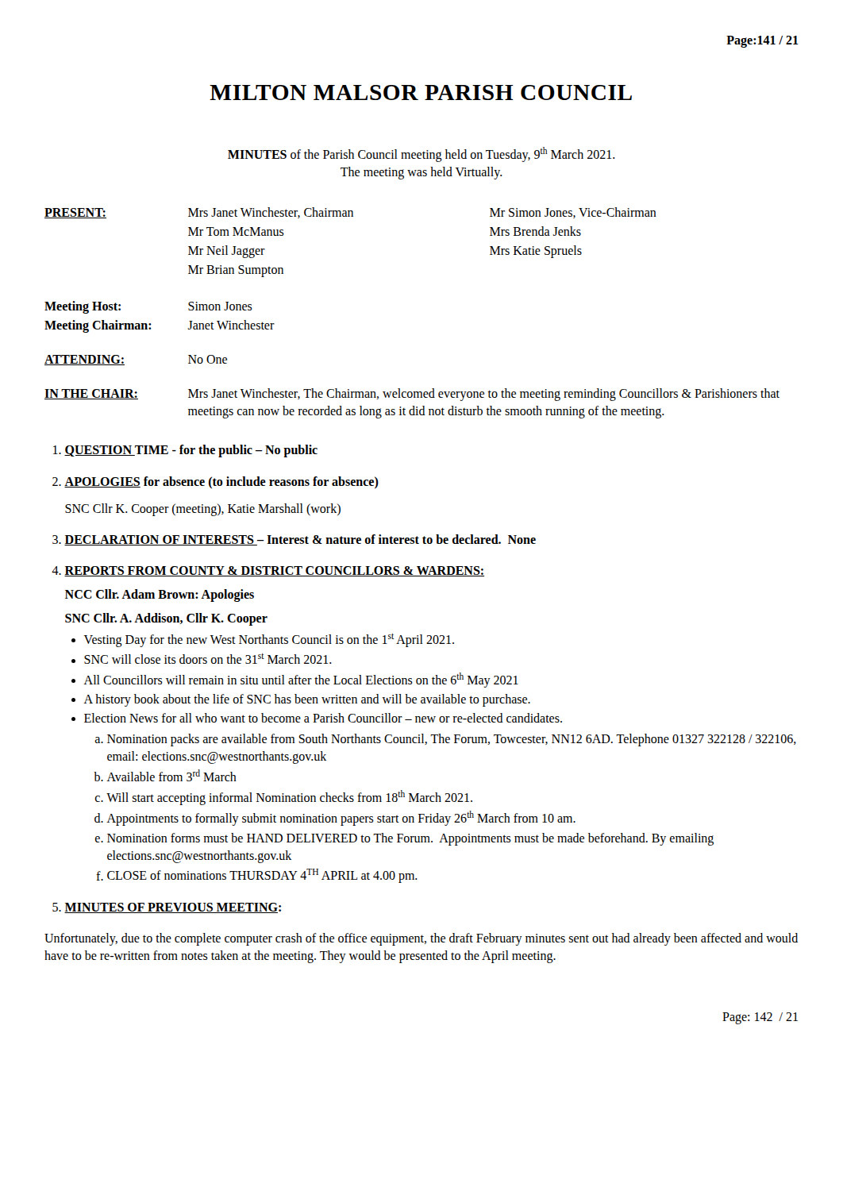Page:141 / 21
MILTON MALSOR PARISH COUNCIL
MINUTES of the Parish Council meeting held on Tuesday, 9th March 2021. The meeting was held Virtually.
| PRESENT: | Mrs Janet Winchester, Chairman | Mr Simon Jones, Vice-Chairman |
| | Mr Tom McManus | Mrs Brenda Jenks |
| | Mr Neil Jagger | Mrs Katie Spruels |
| | Mr Brian Sumpton | |
| Meeting Host: | Simon Jones |
| Meeting Chairman: | Janet Winchester |
| ATTENDING: | No One |
| IN THE CHAIR: | Mrs Janet Winchester, The Chairman, welcomed everyone to the meeting reminding Councillors & Parishioners that meetings can now be recorded as long as it did not disturb the smooth running of the meeting. |
QUESTION TIME - for the public – No public
APOLOGIES for absence (to include reasons for absence)
SNC Cllr K. Cooper (meeting), Katie Marshall (work)
DECLARATION OF INTERESTS – Interest & nature of interest to be declared. None
REPORTS FROM COUNTY & DISTRICT COUNCILLORS & WARDENS:
NCC Cllr. Adam Brown: Apologies
SNC Cllr. A. Addison, Cllr K. Cooper
Vesting Day for the new West Northants Council is on the 1st April 2021.
SNC will close its doors on the 31st March 2021.
All Councillors will remain in situ until after the Local Elections on the 6th May 2021
A history book about the life of SNC has been written and will be available to purchase.
Election News for all who want to become a Parish Councillor – new or re-elected candidates.
Nomination packs are available from South Northants Council, The Forum, Towcester, NN12 6AD. Telephone 01327 322128 / 322106, email: elections.snc@westnorthants.gov.uk
Available from 3rd March
Will start accepting informal Nomination checks from 18th March 2021.
Appointments to formally submit nomination papers start on Friday 26th March from 10 am.
Nomination forms must be HAND DELIVERED to The Forum. Appointments must be made beforehand. By emailing elections.snc@westnorthants.gov.uk
CLOSE of nominations THURSDAY 4TH APRIL at 4.00 pm.
MINUTES OF PREVIOUS MEETING:
Unfortunately, due to the complete computer crash of the office equipment, the draft February minutes sent out had already been affected and would have to be re-written from notes taken at the meeting. They would be presented to the April meeting.
Page: 142 / 21